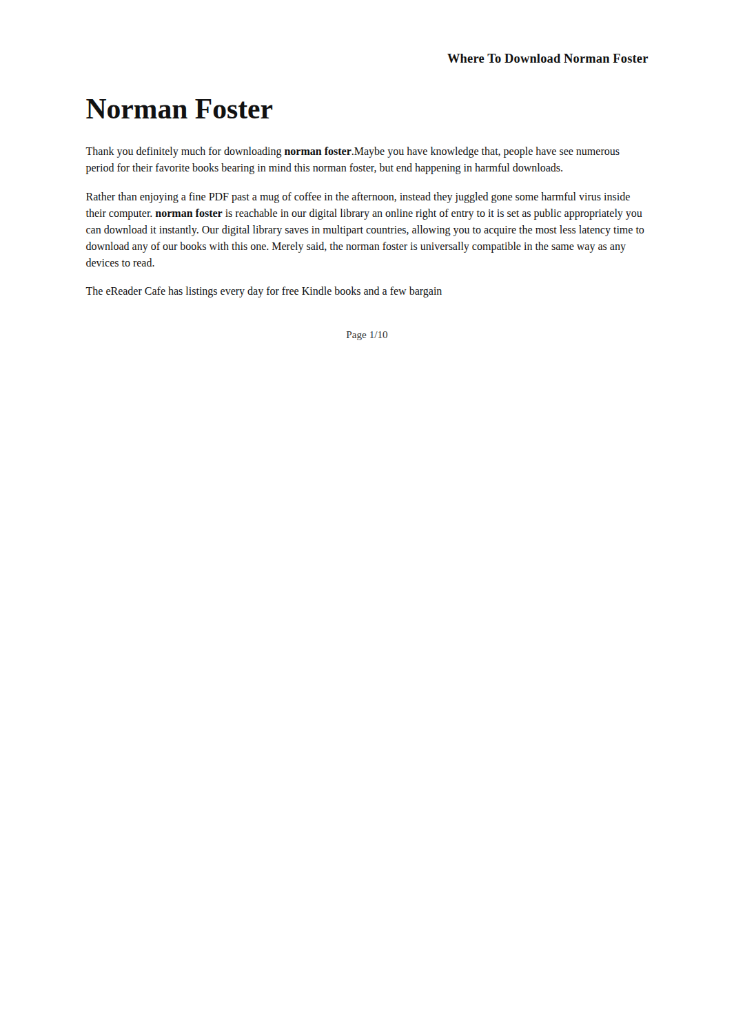Where To Download Norman Foster
Norman Foster
Thank you definitely much for downloading norman foster.Maybe you have knowledge that, people have see numerous period for their favorite books bearing in mind this norman foster, but end happening in harmful downloads.
Rather than enjoying a fine PDF past a mug of coffee in the afternoon, instead they juggled gone some harmful virus inside their computer. norman foster is reachable in our digital library an online right of entry to it is set as public appropriately you can download it instantly. Our digital library saves in multipart countries, allowing you to acquire the most less latency time to download any of our books with this one. Merely said, the norman foster is universally compatible in the same way as any devices to read.
The eReader Cafe has listings every day for free Kindle books and a few bargain
Page 1/10